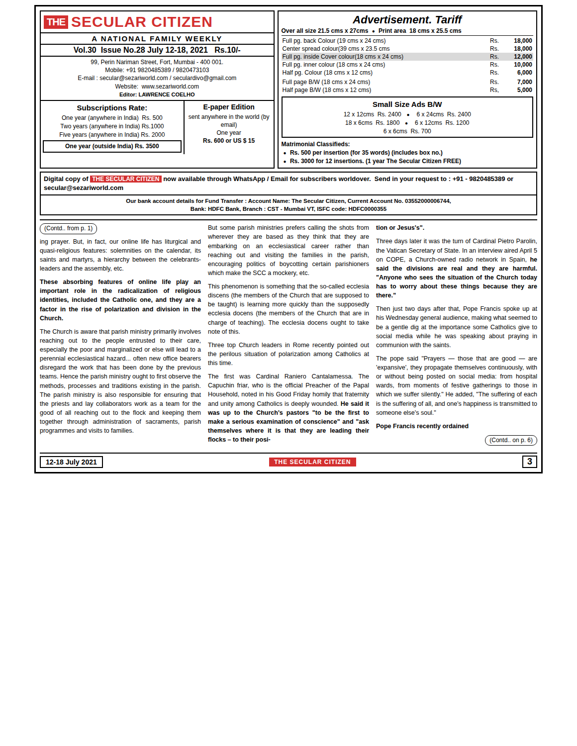THE SECULAR CITIZEN
A NATIONAL FAMILY WEEKLY
Vol.30 Issue No.28 July 12-18, 2021 Rs.10/-
99, Perin Nariman Street, Fort, Mumbai - 400 001.
Mobile: +91 9820485389 / 9820473103
E-mail : secular@sezariworld.com / seculardivo@gmail.com
Website: www.sezariworld.com
Editor: LAWRENCE COELHO
Subscriptions Rate:
One year (anywhere in India) Rs. 500
Two years (anywhere in India) Rs.1000
Five years (anywhere in India) Rs. 2000
One year (outside India) Rs. 3500
E-paper Edition
sent anywhere in the world (by email)
One year
Rs. 600 or US $ 15
Advertisement. Tariff
Over all size 21.5 cms x 27cms Print area 18 cms x 25.5 cms
| Full pg. back Colour (19 cms x 24 cms) | Rs. | 18,000 |
| Center spread colour(39 cms x 23.5 cms | Rs. | 18,000 |
| Full pg. inside Cover colour(18 cms x 24 cms) | Rs. | 12,000 |
| Full pg. inner colour (18 cms x 24 cms) | Rs. | 10,000 |
| Half pg. Colour (18 cms x 12 cms) | Rs. | 6,000 |
| Full page B/W (18 cms x 24 cms) | Rs. | 7,000 |
| Half page B/W (18 cms x 12 cms) | Rs, | 5,000 |
Small Size Ads B/W
12 x 12cms Rs. 2400 6 x 24cms Rs. 2400
18 x 6cms Rs. 1800 6 x 12cms Rs. 1200
6 x 6cms Rs. 700
Matrimonial Classifieds:
Rs. 500 per insertion (for 35 words) (includes box no.)
Rs. 3000 for 12 insertions. (1 year The Secular Citizen FREE)
Digital copy of THE SECULAR CITIZEN now available through WhatsApp / Email for subscribers worldover. Send in your request to : +91 - 9820485389 or secular@sezariworld.com
Our bank account details for Fund Transfer : Account Name: The Secular Citizen, Current Account No. 03552000006744,
Bank: HDFC Bank, Branch : CST - Mumbai VT, ISFC code: HDFC0000355
(Contd.. from p. 1)
ing prayer. But, in fact, our online life has liturgical and quasi-religious features: solemnities on the calendar, its saints and martyrs, a hierarchy between the celebrants-leaders and the assembly, etc.
These absorbing features of online life play an important role in the radicalization of religious identities, included the Catholic one, and they are a factor in the rise of polarization and division in the Church.
The Church is aware that parish ministry primarily involves reaching out to the people entrusted to their care, especially the poor and marginalized or else will lead to a perennial ecclesiastical hazard... often new office bearers disregard the work that has been done by the previous teams. Hence the parish ministry ought to first observe the methods, processes and traditions existing in the parish. The parish ministry is also responsible for ensuring that the priests and lay collaborators work as a team for the good of all reaching out to the flock and keeping them together through administration of sacraments, parish programmes and visits to families.
But some parish ministries prefers calling the shots from wherever they are based as they think that they are embarking on an ecclesiastical career rather than reaching out and visiting the families in the parish, encouraging politics of boycotting certain parishioners which make the SCC a mockery, etc.
This phenomenon is something that the so-called ecclesia discens (the members of the Church that are supposed to be taught) is learning more quickly than the supposedly ecclesia docens (the members of the Church that are in charge of teaching). The ecclesia docens ought to take note of this.
Three top Church leaders in Rome recently pointed out the perilous situation of polarization among Catholics at this time.
The first was Cardinal Raniero Cantalamessa. The Capuchin friar, who is the official Preacher of the Papal Household, noted in his Good Friday homily that fraternity and unity among Catholics is deeply wounded. He said it was up to the Church's pastors "to be the first to make a serious examination of conscience" and "ask themselves where it is that they are leading their flocks – to their posi-
tion or Jesus's".
Three days later it was the turn of Cardinal Pietro Parolin, the Vatican Secretary of State. In an interview aired April 5 on COPE, a Church-owned radio network in Spain, he said the divisions are real and they are harmful. "Anyone who sees the situation of the Church today has to worry about these things because they are there.”
Then just two days after that, Pope Francis spoke up at his Wednesday general audience, making what seemed to be a gentle dig at the importance some Catholics give to social media while he was speaking about praying in communion with the saints.
The pope said "Prayers — those that are good — are 'expansive', they propagate themselves continuously, with or without being posted on social media: from hospital wards, from moments of festive gatherings to those in which we suffer silently." He added, "The suffering of each is the suffering of all, and one's happiness is transmitted to someone else's soul."
Pope Francis recently ordained
(Contd.. on p. 6)
12-18 July 2021
THE SECULAR CITIZEN
3